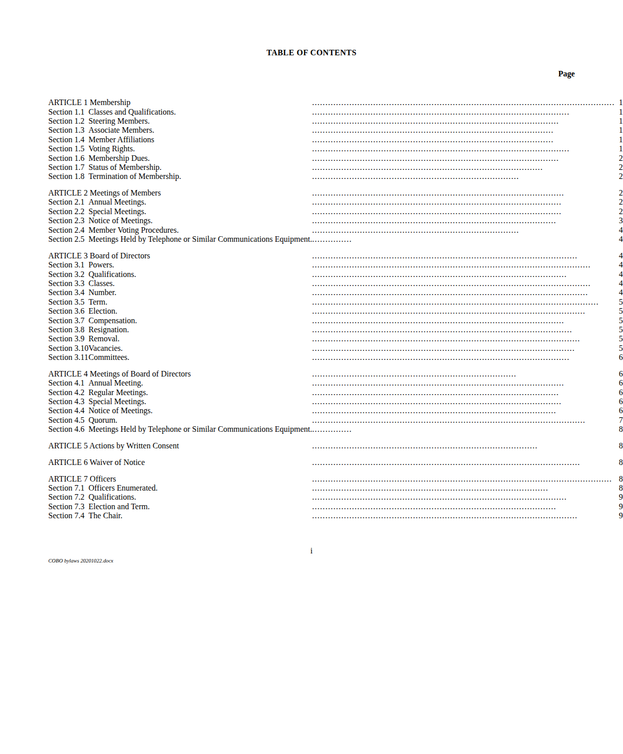TABLE OF CONTENTS
Page
| ARTICLE 1 Membership | .................................................................................................................. | 1 |
| Section 1.1 | Classes and Qualifications. | ................................................................................................. | 1 |
| Section 1.2 | Steering Members. | ............................................................................................. | 1 |
| Section 1.3 | Associate Members. | ........................................................................................... | 1 |
| Section 1.4 | Member Affiliations | ........................................................................................... | 1 |
| Section 1.5 | Voting Rights. | ................................................................................................. | 1 |
| Section 1.6 | Membership Dues. | ............................................................................................. | 2 |
| Section 1.7 | Status of Membership. | ....................................................................................... | 2 |
| Section 1.8 | Termination of Membership. | .............................................................................. | 2 |
| ARTICLE 2 Meetings of Members | ............................................................................................... | 2 |
| Section 2.1 | Annual Meetings. | .............................................................................................. | 2 |
| Section 2.2 | Special Meetings. | .............................................................................................. | 2 |
| Section 2.3 | Notice of Meetings. | ............................................................................................ | 3 |
| Section 2.4 | Member Voting Procedures. | .............................................................................. | 4 |
| Section 2.5 | Meetings Held by Telephone or Similar Communications Equipment. | ............... | 4 |
| ARTICLE 3 Board of Directors | .................................................................................................... | 4 |
| Section 3.1 | Powers. | ......................................................................................................... | 4 |
| Section 3.2 | Qualifications. | ................................................................................................ | 4 |
| Section 3.3 | Classes. | ......................................................................................................... | 4 |
| Section 3.4 | Number. | ........................................................................................................ | 4 |
| Section 3.5 | Term. | ............................................................................................................ | 5 |
| Section 3.6 | Election. | ....................................................................................................... | 5 |
| Section 3.7 | Compensation. | ............................................................................................... | 5 |
| Section 3.8 | Resignation. | .................................................................................................. | 5 |
| Section 3.9 | Removal. | ..................................................................................................... | 5 |
| Section 3.10 | Vacancies. | ................................................................................................... | 5 |
| Section 3.11 | Committees. | ................................................................................................. | 6 |
| ARTICLE 4 Meetings of Board of Directors | ............................................................................. | 6 |
| Section 4.1 | Annual Meeting. | ............................................................................................... | 6 |
| Section 4.2 | Regular Meetings. | ............................................................................................. | 6 |
| Section 4.3 | Special Meetings. | .............................................................................................. | 6 |
| Section 4.4 | Notice of Meetings. | ............................................................................................ | 6 |
| Section 4.5 | Quorum. | ....................................................................................................... | 7 |
| Section 4.6 | Meetings Held by Telephone or Similar Communications Equipment. | ............... | 8 |
| ARTICLE 5 Actions by Written Consent | ..................................................................................... | 8 |
| ARTICLE 6 Waiver of Notice | ..................................................................................................... | 8 |
| ARTICLE 7 Officers | ................................................................................................................. | 8 |
| Section 7.1 | Officers Enumerated. | ......................................................................................... | 8 |
| Section 7.2 | Qualifications. | ................................................................................................ | 9 |
| Section 7.3 | Election and Term. | ............................................................................................ | 9 |
| Section 7.4 | The Chair. | .................................................................................................... | 9 |
i
COBO bylaws 20201022.docx